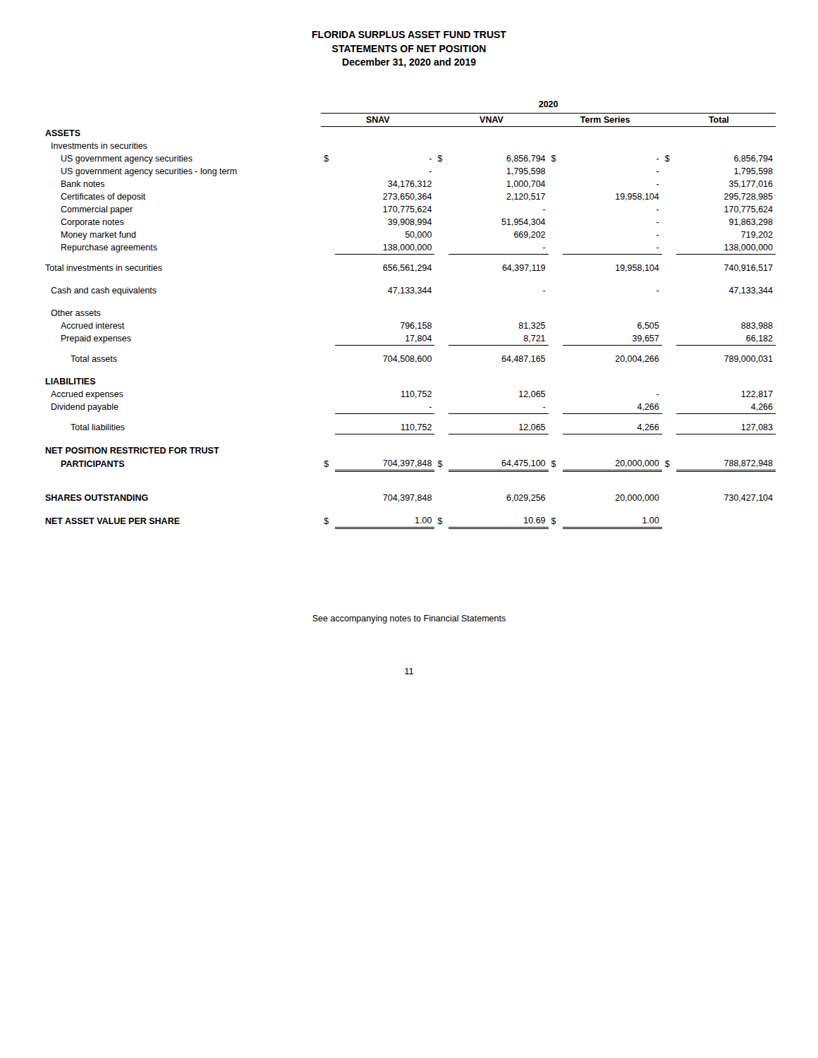FLORIDA SURPLUS ASSET FUND TRUST
STATEMENTS OF NET POSITION
December 31, 2020 and 2019
| | 2020 |
| | SNAV | VNAV | Term Series | Total |
| ASSETS | |
| Investments in securities | |
| US government agency securities | $ | - | $ | 6,856,794 | $ | - | $ | 6,856,794 |
| US government agency securities - long term | | - | | 1,795,598 | | - | | 1,795,598 |
| Bank notes | | 34,176,312 | | 1,000,704 | | - | | 35,177,016 |
| Certificates of deposit | | 273,650,364 | | 2,120,517 | | 19,958,104 | | 295,728,985 |
| Commercial paper | | 170,775,624 | | - | | - | | 170,775,624 |
| Corporate notes | | 39,908,994 | | 51,954,304 | | - | | 91,863,298 |
| Money market fund | | 50,000 | | 669,202 | | - | | 719,202 |
| Repurchase agreements | | 138,000,000 | | - | | - | | 138,000,000 |
| Total investments in securities | | 656,561,294 | | 64,397,119 | | 19,958,104 | | 740,916,517 |
| Cash and cash equivalents | | 47,133,344 | | - | | - | | 47,133,344 |
| Other assets | |
| Accrued interest | | 796,158 | | 81,325 | | 6,505 | | 883,988 |
| Prepaid expenses | | 17,804 | | 8,721 | | 39,657 | | 66,182 |
| Total assets | | 704,508,600 | | 64,487,165 | | 20,004,266 | | 789,000,031 |
| LIABILITIES | |
| Accrued expenses | | 110,752 | | 12,065 | | - | | 122,817 |
| Dividend payable | | - | | - | | 4,266 | | 4,266 |
| Total liabilities | | 110,752 | | 12,065 | | 4,266 | | 127,083 |
| NET POSITION RESTRICTED FOR TRUST | |
| PARTICIPANTS | $ | 704,397,848 | $ | 64,475,100 | $ | 20,000,000 | $ | 788,872,948 |
| SHARES OUTSTANDING | | 704,397,848 | | 6,029,256 | | 20,000,000 | | 730,427,104 |
| NET ASSET VALUE PER SHARE | $ | 1.00 | $ | 10.69 | $ | 1.00 | | |
See accompanying notes to Financial Statements
11